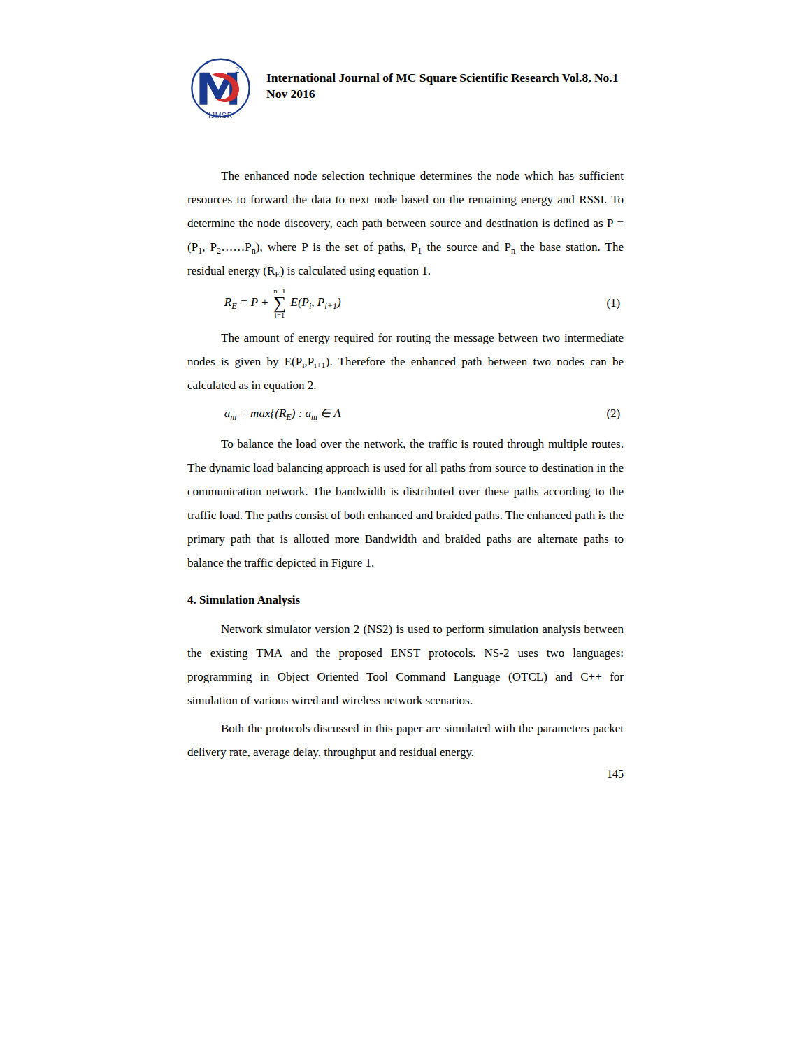2 IJMSR
International Journal of MC Square Scientific Research Vol.8, No.1 Nov 2016
The enhanced node selection technique determines the node which has sufficient resources to forward the data to next node based on the remaining energy and RSSI. To determine the node discovery, each path between source and destination is defined as P = (P1, P2……Pn), where P is the set of paths, P1 the source and Pn the base station. The residual energy (RE) is calculated using equation 1.
RE = P + n−1 ∑ i=1 E(Pi, Pi+1)
(1)
The amount of energy required for routing the message between two intermediate nodes is given by E(Pi,Pi+1). Therefore the enhanced path between two nodes can be calculated as in equation 2.
am = max{(RE) : am ∈ A
(2)
To balance the load over the network, the traffic is routed through multiple routes. The dynamic load balancing approach is used for all paths from source to destination in the communication network. The bandwidth is distributed over these paths according to the traffic load. The paths consist of both enhanced and braided paths. The enhanced path is the primary path that is allotted more Bandwidth and braided paths are alternate paths to balance the traffic depicted in Figure 1.
4. Simulation Analysis
Network simulator version 2 (NS2) is used to perform simulation analysis between the existing TMA and the proposed ENST protocols. NS-2 uses two languages: programming in Object Oriented Tool Command Language (OTCL) and C++ for simulation of various wired and wireless network scenarios.
Both the protocols discussed in this paper are simulated with the parameters packet delivery rate, average delay, throughput and residual energy.
145